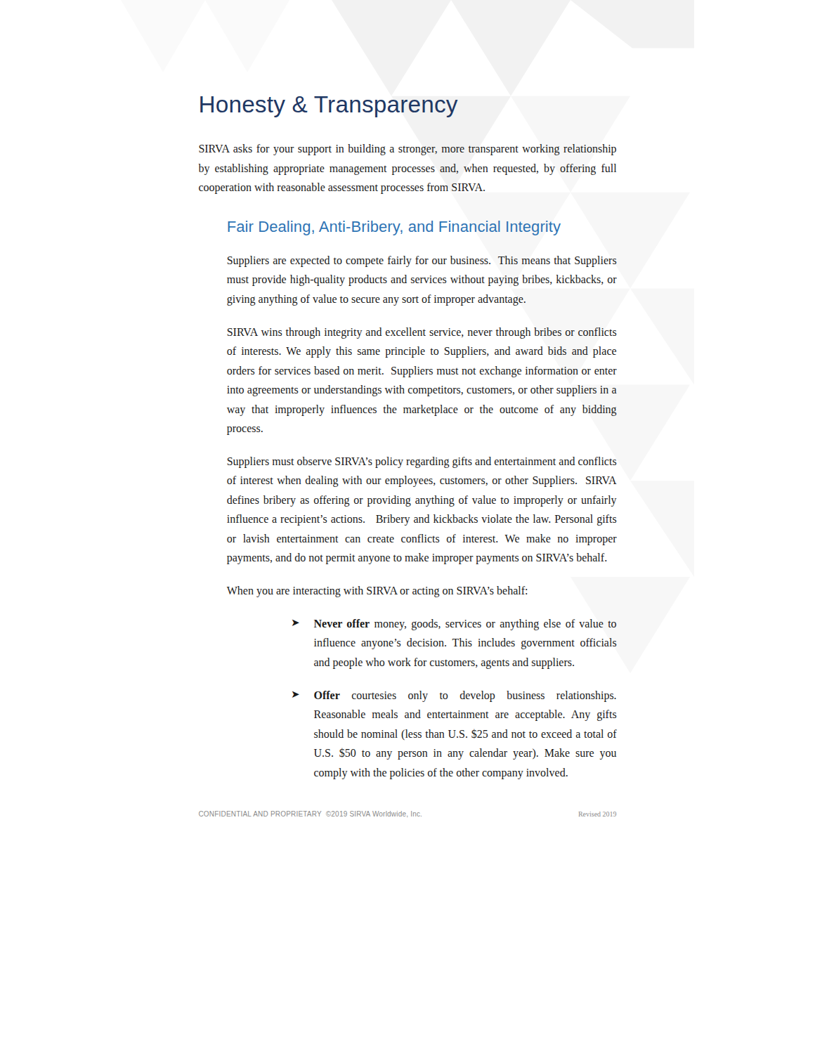Honesty & Transparency
SIRVA asks for your support in building a stronger, more transparent working relationship by establishing appropriate management processes and, when requested, by offering full cooperation with reasonable assessment processes from SIRVA.
Fair Dealing, Anti-Bribery, and Financial Integrity
Suppliers are expected to compete fairly for our business. This means that Suppliers must provide high-quality products and services without paying bribes, kickbacks, or giving anything of value to secure any sort of improper advantage.
SIRVA wins through integrity and excellent service, never through bribes or conflicts of interests. We apply this same principle to Suppliers, and award bids and place orders for services based on merit. Suppliers must not exchange information or enter into agreements or understandings with competitors, customers, or other suppliers in a way that improperly influences the marketplace or the outcome of any bidding process.
Suppliers must observe SIRVA’s policy regarding gifts and entertainment and conflicts of interest when dealing with our employees, customers, or other Suppliers. SIRVA defines bribery as offering or providing anything of value to improperly or unfairly influence a recipient’s actions. Bribery and kickbacks violate the law. Personal gifts or lavish entertainment can create conflicts of interest. We make no improper payments, and do not permit anyone to make improper payments on SIRVA’s behalf.
When you are interacting with SIRVA or acting on SIRVA’s behalf:
Never offer money, goods, services or anything else of value to influence anyone’s decision. This includes government officials and people who work for customers, agents and suppliers.
Offer courtesies only to develop business relationships. Reasonable meals and entertainment are acceptable. Any gifts should be nominal (less than U.S. $25 and not to exceed a total of U.S. $50 to any person in any calendar year). Make sure you comply with the policies of the other company involved.
CONFIDENTIAL AND PROPRIETARY ©2019 SIRVA Worldwide, Inc.
Revised 2019